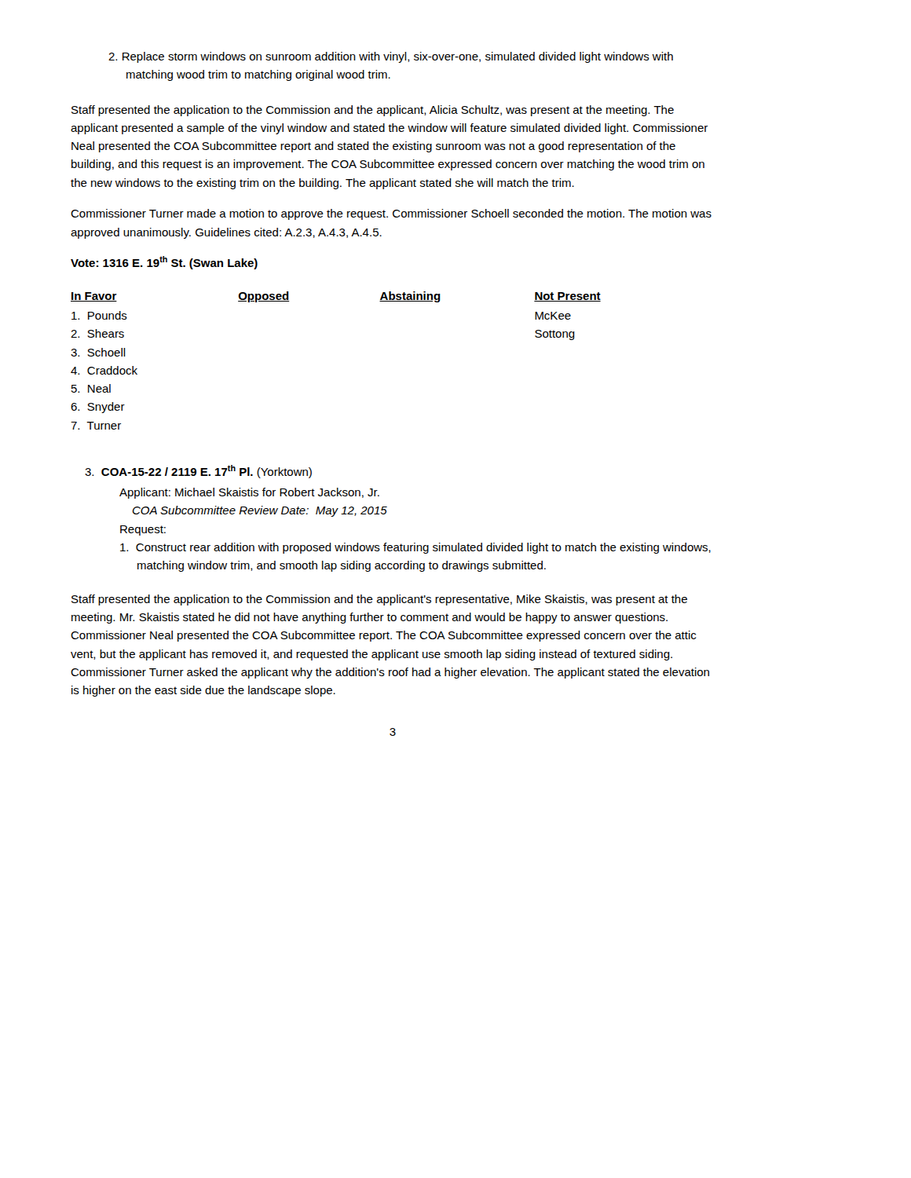2. Replace storm windows on sunroom addition with vinyl, six-over-one, simulated divided light windows with matching wood trim to matching original wood trim.
Staff presented the application to the Commission and the applicant, Alicia Schultz, was present at the meeting. The applicant presented a sample of the vinyl window and stated the window will feature simulated divided light. Commissioner Neal presented the COA Subcommittee report and stated the existing sunroom was not a good representation of the building, and this request is an improvement. The COA Subcommittee expressed concern over matching the wood trim on the new windows to the existing trim on the building. The applicant stated she will match the trim.
Commissioner Turner made a motion to approve the request. Commissioner Schoell seconded the motion. The motion was approved unanimously. Guidelines cited: A.2.3, A.4.3, A.4.5.
Vote: 1316 E. 19th St. (Swan Lake)
| In Favor | Opposed | Abstaining | Not Present |
| --- | --- | --- | --- |
| 1. Pounds | | | McKee |
| 2. Shears | | | Sottong |
| 3. Schoell | | | |
| 4. Craddock | | | |
| 5. Neal | | | |
| 6. Snyder | | | |
| 7. Turner | | | |
3. COA-15-22 / 2119 E. 17th Pl. (Yorktown)
Applicant: Michael Skaistis for Robert Jackson, Jr.
COA Subcommittee Review Date: May 12, 2015
Request:
1. Construct rear addition with proposed windows featuring simulated divided light to match the existing windows, matching window trim, and smooth lap siding according to drawings submitted.
Staff presented the application to the Commission and the applicant's representative, Mike Skaistis, was present at the meeting. Mr. Skaistis stated he did not have anything further to comment and would be happy to answer questions. Commissioner Neal presented the COA Subcommittee report. The COA Subcommittee expressed concern over the attic vent, but the applicant has removed it, and requested the applicant use smooth lap siding instead of textured siding. Commissioner Turner asked the applicant why the addition's roof had a higher elevation. The applicant stated the elevation is higher on the east side due the landscape slope.
3